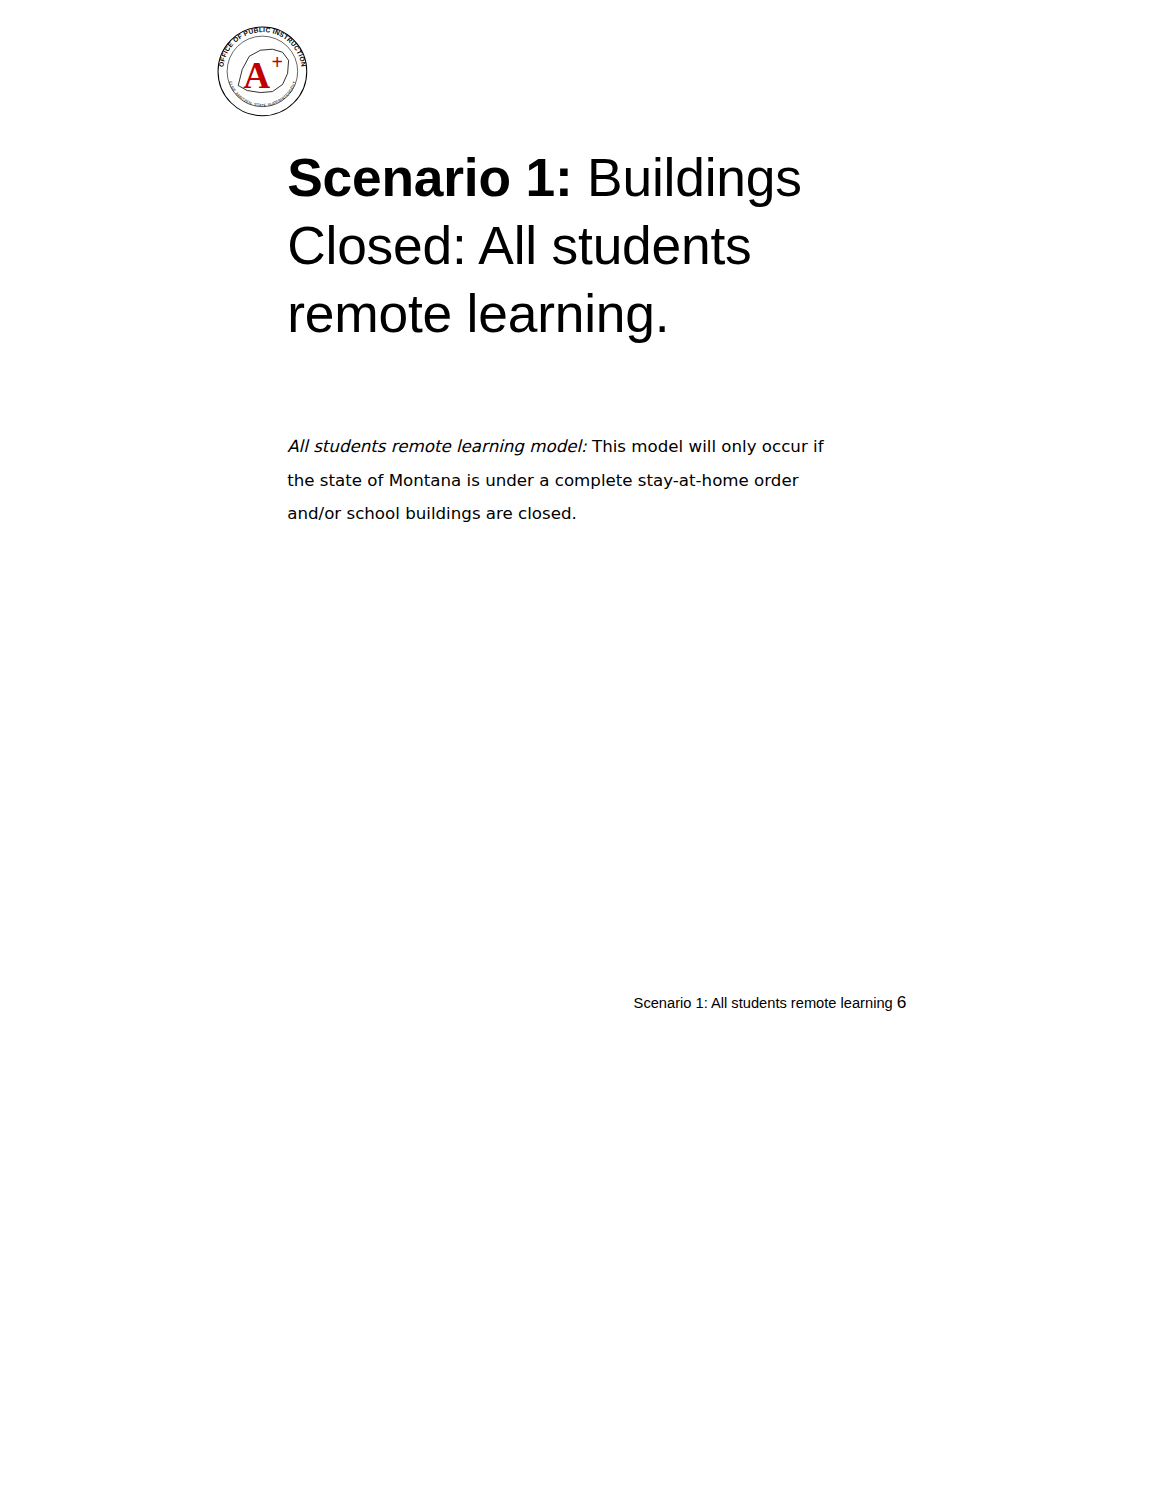Office of Public Instruction — Montana State Superintendent seal OFFICE OF PUBLIC INSTRUCTION ELSIE ARNTZEN, STATE SUPERINTENDENT A +
Scenario 1: Buildings Closed: All students remote learning.
All students remote learning model: This model will only occur if the state of Montana is under a complete stay-at-home order and/or school buildings are closed.
Scenario 1: All students remote learning 6